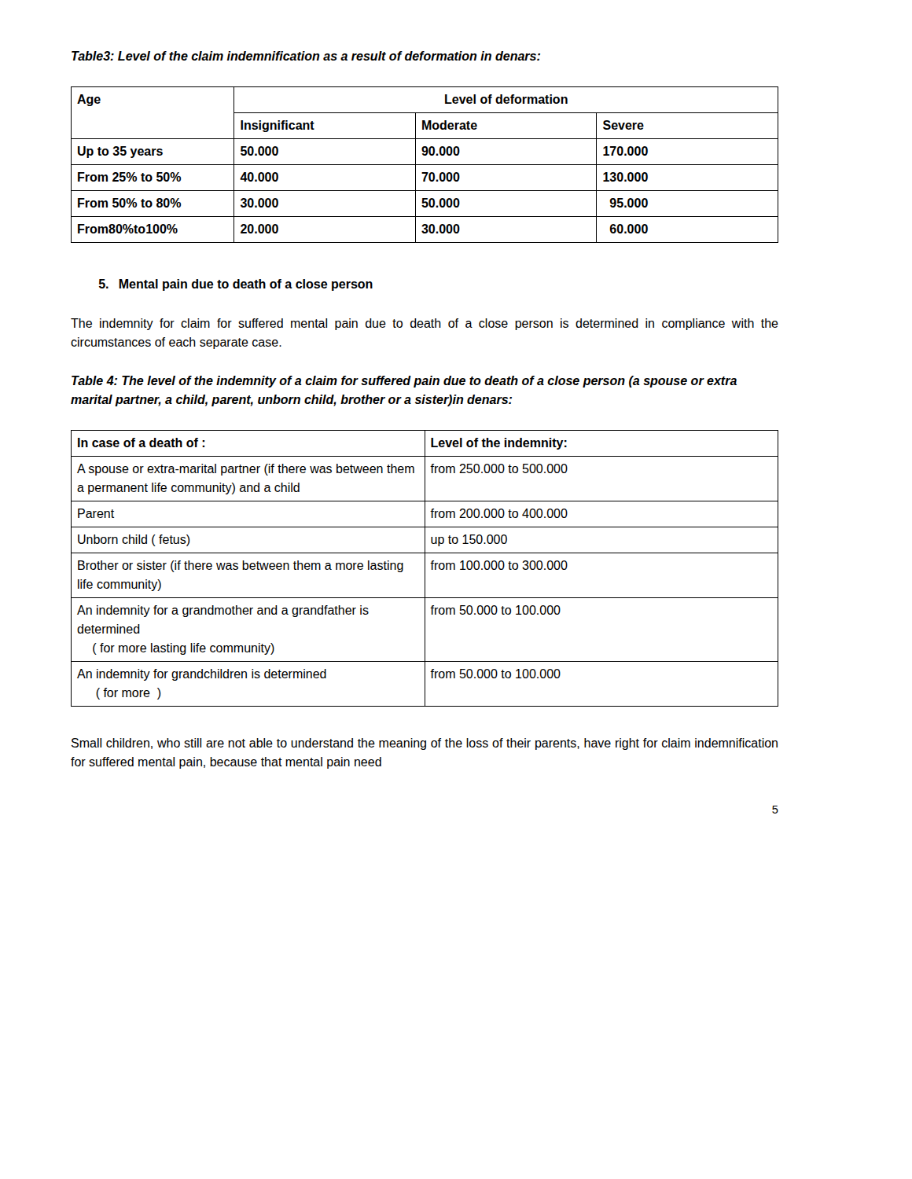Table3: Level of the claim indemnification as a result of deformation in denars:
| Age | Level of deformation |
| --- | --- |
| Insignificant | Moderate | Severe |
| Up to 35 years | 50.000 | 90.000 | 170.000 |
| From 25% to 50% | 40.000 | 70.000 | 130.000 |
| From 50% to 80% | 30.000 | 50.000 | 95.000 |
| From80%to100% | 20.000 | 30.000 | 60.000 |
5. Mental pain due to death of a close person
The indemnity for claim for suffered mental pain due to death of a close person is determined in compliance with the circumstances of each separate case.
Table 4: The level of the indemnity of a claim for suffered pain due to death of a close person (a spouse or extra marital partner, a child, parent, unborn child, brother or a sister)in denars:
| In case of a death of : | Level of the indemnity: |
| --- | --- |
| A spouse or extra-marital partner (if there was between them a permanent life community) and a child | from 250.000 to 500.000 |
| Parent | from 200.000 to 400.000 |
| Unborn child ( fetus) | up to 150.000 |
| Brother or sister (if there was between them a more lasting life community) | from 100.000 to 300.000 |
| An indemnity for a grandmother and a grandfather is determined ( for more lasting life community) | from 50.000 to 100.000 |
| An indemnity for grandchildren is determined ( for more ) | from 50.000 to 100.000 |
Small children, who still are not able to understand the meaning of the loss of their parents, have right for claim indemnification for suffered mental pain, because that mental pain need
5